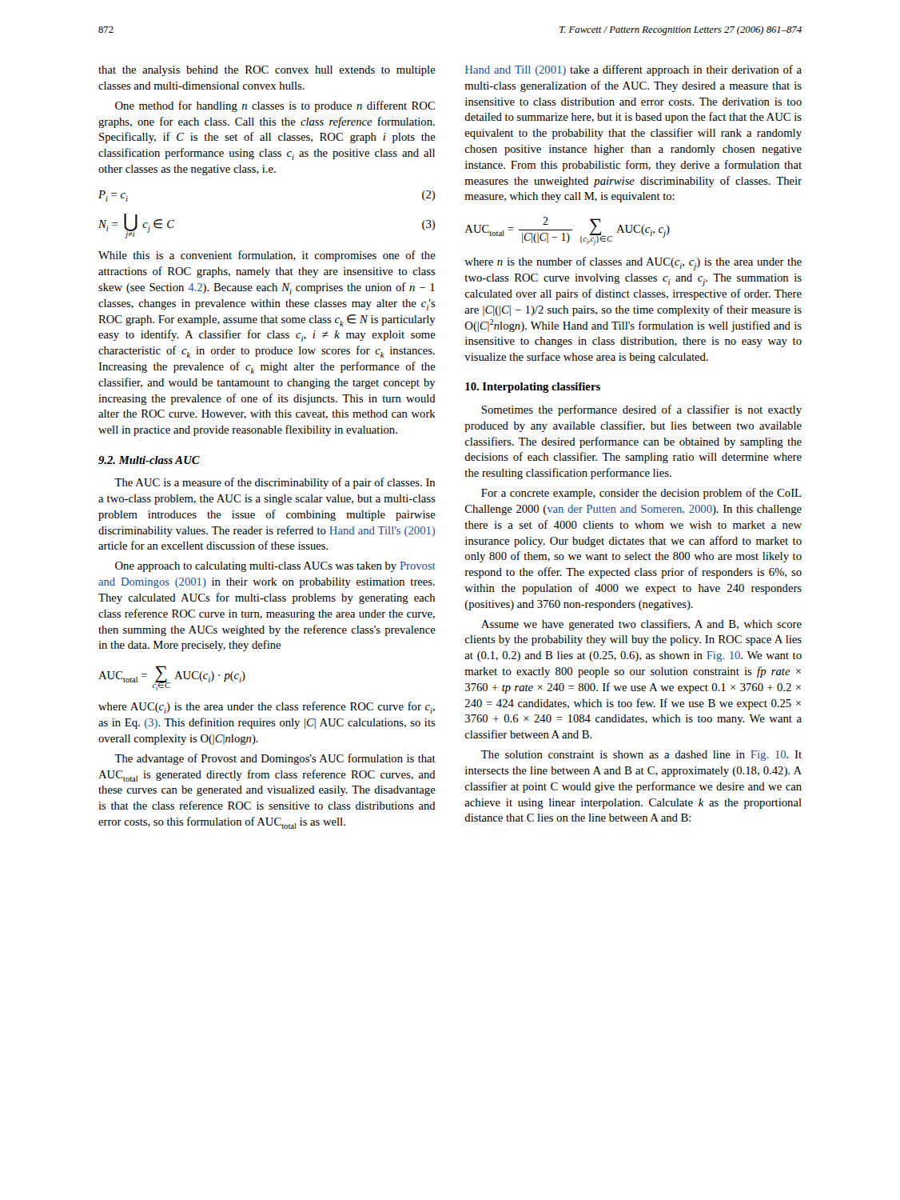872 T. Fawcett / Pattern Recognition Letters 27 (2006) 861–874
that the analysis behind the ROC convex hull extends to multiple classes and multi-dimensional convex hulls.
One method for handling n classes is to produce n different ROC graphs, one for each class. Call this the class reference formulation. Specifically, if C is the set of all classes, ROC graph i plots the classification performance using class ci as the positive class and all other classes as the negative class, i.e.
Pi = ci (2)
Ni = ⋃j≠i cj ∈ C (3)
While this is a convenient formulation, it compromises one of the attractions of ROC graphs, namely that they are insensitive to class skew (see Section 4.2). Because each Ni comprises the union of n − 1 classes, changes in prevalence within these classes may alter the ci's ROC graph. For example, assume that some class ck ∈ N is particularly easy to identify. A classifier for class ci, i ≠ k may exploit some characteristic of ck in order to produce low scores for ck instances. Increasing the prevalence of ck might alter the performance of the classifier, and would be tantamount to changing the target concept by increasing the prevalence of one of its disjuncts. This in turn would alter the ROC curve. However, with this caveat, this method can work well in practice and provide reasonable flexibility in evaluation.
9.2. Multi-class AUC
The AUC is a measure of the discriminability of a pair of classes. In a two-class problem, the AUC is a single scalar value, but a multi-class problem introduces the issue of combining multiple pairwise discriminability values. The reader is referred to Hand and Till's (2001) article for an excellent discussion of these issues.
One approach to calculating multi-class AUCs was taken by Provost and Domingos (2001) in their work on probability estimation trees. They calculated AUCs for multi-class problems by generating each class reference ROC curve in turn, measuring the area under the curve, then summing the AUCs weighted by the reference class's prevalence in the data. More precisely, they define
AUCtotal = ∑ci∈C AUC(ci) · p(ci)
where AUC(ci) is the area under the class reference ROC curve for ci, as in Eq. (3). This definition requires only |C| AUC calculations, so its overall complexity is O(|C|nlogn).
The advantage of Provost and Domingos's AUC formulation is that AUCtotal is generated directly from class reference ROC curves, and these curves can be generated and visualized easily. The disadvantage is that the class reference ROC is sensitive to class distributions and error costs, so this formulation of AUCtotal is as well.
Hand and Till (2001) take a different approach in their derivation of a multi-class generalization of the AUC. They desired a measure that is insensitive to class distribution and error costs. The derivation is too detailed to summarize here, but it is based upon the fact that the AUC is equivalent to the probability that the classifier will rank a randomly chosen positive instance higher than a randomly chosen negative instance. From this probabilistic form, they derive a formulation that measures the unweighted pairwise discriminability of classes. Their measure, which they call M, is equivalent to:
AUCtotal = 2|C|(|C| − 1) ∑{ci,cj}∈C AUC(ci, cj)
where n is the number of classes and AUC(ci, cj) is the area under the two-class ROC curve involving classes ci and cj. The summation is calculated over all pairs of distinct classes, irrespective of order. There are |C|(|C| − 1)/2 such pairs, so the time complexity of their measure is O(|C|2nlogn). While Hand and Till's formulation is well justified and is insensitive to changes in class distribution, there is no easy way to visualize the surface whose area is being calculated.
10. Interpolating classifiers
Sometimes the performance desired of a classifier is not exactly produced by any available classifier, but lies between two available classifiers. The desired performance can be obtained by sampling the decisions of each classifier. The sampling ratio will determine where the resulting classification performance lies.
For a concrete example, consider the decision problem of the CoIL Challenge 2000 (van der Putten and Someren, 2000). In this challenge there is a set of 4000 clients to whom we wish to market a new insurance policy. Our budget dictates that we can afford to market to only 800 of them, so we want to select the 800 who are most likely to respond to the offer. The expected class prior of responders is 6%, so within the population of 4000 we expect to have 240 responders (positives) and 3760 non-responders (negatives).
Assume we have generated two classifiers, A and B, which score clients by the probability they will buy the policy. In ROC space A lies at (0.1, 0.2) and B lies at (0.25, 0.6), as shown in Fig. 10. We want to market to exactly 800 people so our solution constraint is fp rate × 3760 + tp rate × 240 = 800. If we use A we expect 0.1 × 3760 + 0.2 × 240 = 424 candidates, which is too few. If we use B we expect 0.25 × 3760 + 0.6 × 240 = 1084 candidates, which is too many. We want a classifier between A and B.
The solution constraint is shown as a dashed line in Fig. 10. It intersects the line between A and B at C, approximately (0.18, 0.42). A classifier at point C would give the performance we desire and we can achieve it using linear interpolation. Calculate k as the proportional distance that C lies on the line between A and B: